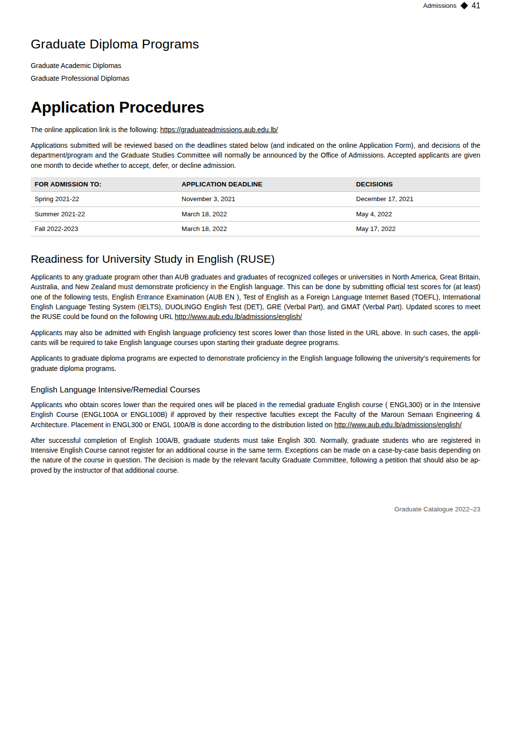Admissions 41
Graduate Diploma Programs
Graduate Academic Diplomas
Graduate Professional Diplomas
Application Procedures
The online application link is the following: https://graduateadmissions.aub.edu.lb/
Applications submitted will be reviewed based on the deadlines stated below (and indicated on the online Application Form), and decisions of the department/program and the Graduate Studies Committee will normally be announced by the Office of Admissions. Accepted applicants are given one month to decide whether to accept, defer, or decline admission.
| FOR ADMISSION TO: | APPLICATION DEADLINE | DECISIONS |
| --- | --- | --- |
| Spring 2021-22 | November 3, 2021 | December 17, 2021 |
| Summer 2021-22 | March 18, 2022 | May 4, 2022 |
| Fall 2022-2023 | March 18, 2022 | May 17, 2022 |
Readiness for University Study in English (RUSE)
Applicants to any graduate program other than AUB graduates and graduates of recognized colleges or universities in North America, Great Britain, Australia, and New Zealand must demonstrate proficiency in the English language. This can be done by submitting official test scores for (at least) one of the following tests, English Entrance Examination (AUB EN ), Test of English as a Foreign Language Internet Based (TOEFL), International English Language Testing System (IELTS), DUOLINGO English Test (DET), GRE (Verbal Part), and GMAT (Verbal Part). Updated scores to meet the RUSE could be found on the following URL http://www.aub.edu.lb/admissions/english/
Applicants may also be admitted with English language proficiency test scores lower than those listed in the URL above. In such cases, the applicants will be required to take English language courses upon starting their graduate degree programs.
Applicants to graduate diploma programs are expected to demonstrate proficiency in the English language following the university’s requirements for graduate diploma programs.
English Language Intensive/Remedial Courses
Applicants who obtain scores lower than the required ones will be placed in the remedial graduate English course ( ENGL300) or in the Intensive English Course (ENGL100A or ENGL100B) if approved by their respective faculties except the Faculty of the Maroun Semaan Engineering & Architecture. Placement in ENGL300 or ENGL 100A/B is done according to the distribution listed on http://www.aub.edu.lb/admissions/english/
After successful completion of English 100A/B, graduate students must take English 300. Normally, graduate students who are registered in Intensive English Course cannot register for an additional course in the same term. Exceptions can be made on a case-by-case basis depending on the nature of the course in question. The decision is made by the relevant faculty Graduate Committee, following a petition that should also be approved by the instructor of that additional course.
Graduate Catalogue 2022–23